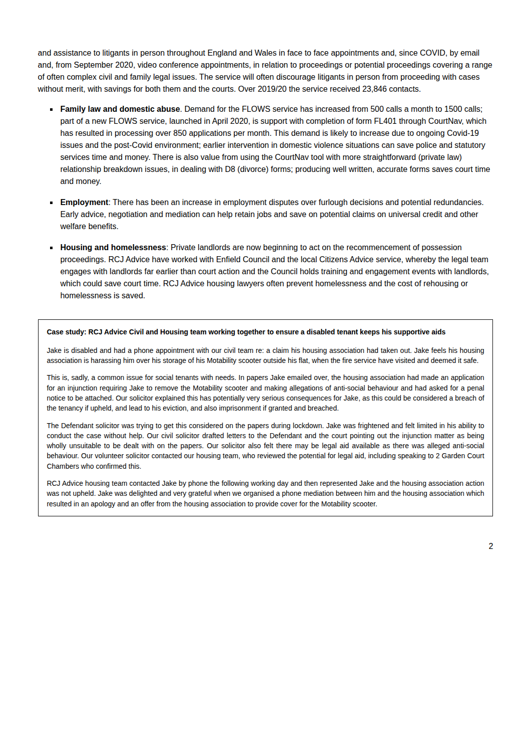and assistance to litigants in person throughout England and Wales in face to face appointments and, since COVID, by email and, from September 2020, video conference appointments, in relation to proceedings or potential proceedings covering a range of often complex civil and family legal issues. The service will often discourage litigants in person from proceeding with cases without merit, with savings for both them and the courts. Over 2019/20 the service received 23,846 contacts.
Family law and domestic abuse. Demand for the FLOWS service has increased from 500 calls a month to 1500 calls; part of a new FLOWS service, launched in April 2020, is support with completion of form FL401 through CourtNav, which has resulted in processing over 850 applications per month. This demand is likely to increase due to ongoing Covid-19 issues and the post-Covid environment; earlier intervention in domestic violence situations can save police and statutory services time and money. There is also value from using the CourtNav tool with more straightforward (private law) relationship breakdown issues, in dealing with D8 (divorce) forms; producing well written, accurate forms saves court time and money.
Employment: There has been an increase in employment disputes over furlough decisions and potential redundancies. Early advice, negotiation and mediation can help retain jobs and save on potential claims on universal credit and other welfare benefits.
Housing and homelessness: Private landlords are now beginning to act on the recommencement of possession proceedings. RCJ Advice have worked with Enfield Council and the local Citizens Advice service, whereby the legal team engages with landlords far earlier than court action and the Council holds training and engagement events with landlords, which could save court time. RCJ Advice housing lawyers often prevent homelessness and the cost of rehousing or homelessness is saved.
Case study: RCJ Advice Civil and Housing team working together to ensure a disabled tenant keeps his supportive aids
Jake is disabled and had a phone appointment with our civil team re: a claim his housing association had taken out. Jake feels his housing association is harassing him over his storage of his Motability scooter outside his flat, when the fire service have visited and deemed it safe.
This is, sadly, a common issue for social tenants with needs. In papers Jake emailed over, the housing association had made an application for an injunction requiring Jake to remove the Motability scooter and making allegations of anti-social behaviour and had asked for a penal notice to be attached. Our solicitor explained this has potentially very serious consequences for Jake, as this could be considered a breach of the tenancy if upheld, and lead to his eviction, and also imprisonment if granted and breached.
The Defendant solicitor was trying to get this considered on the papers during lockdown. Jake was frightened and felt limited in his ability to conduct the case without help. Our civil solicitor drafted letters to the Defendant and the court pointing out the injunction matter as being wholly unsuitable to be dealt with on the papers. Our solicitor also felt there may be legal aid available as there was alleged anti-social behaviour. Our volunteer solicitor contacted our housing team, who reviewed the potential for legal aid, including speaking to 2 Garden Court Chambers who confirmed this.
RCJ Advice housing team contacted Jake by phone the following working day and then represented Jake and the housing association action was not upheld. Jake was delighted and very grateful when we organised a phone mediation between him and the housing association which resulted in an apology and an offer from the housing association to provide cover for the Motability scooter.
2